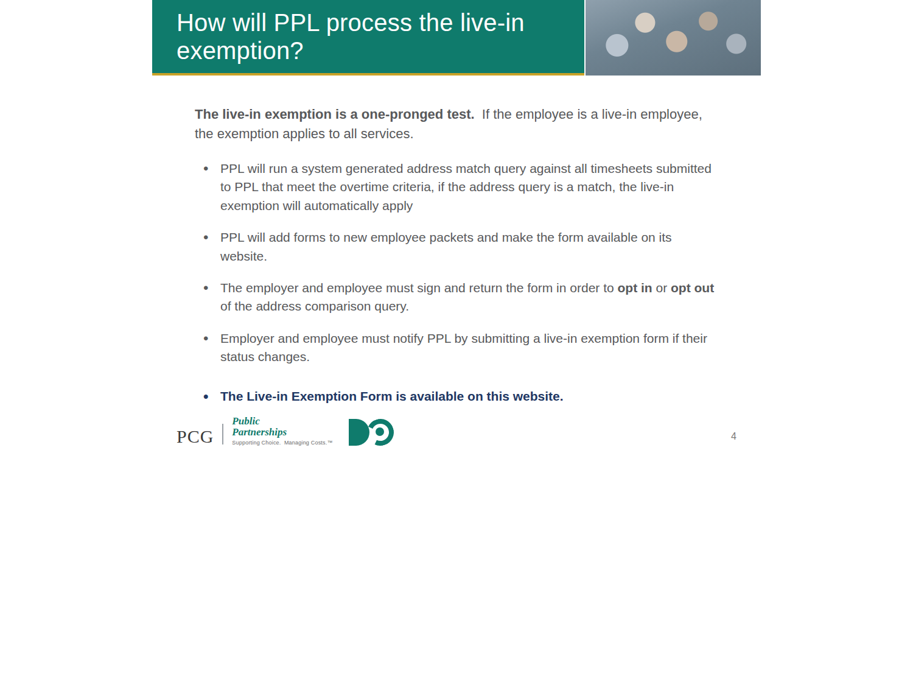How will PPL process the live-in exemption?
The live-in exemption is a one-pronged test. If the employee is a live-in employee, the exemption applies to all services.
PPL will run a system generated address match query against all timesheets submitted to PPL that meet the overtime criteria, if the address query is a match, the live-in exemption will automatically apply
PPL will add forms to new employee packets and make the form available on its website.
The employer and employee must sign and return the form in order to opt in or opt out of the address comparison query.
Employer and employee must notify PPL by submitting a live-in exemption form if their status changes.
The Live-in Exemption Form is available on this website.
PCG Public
Partnerships
Supporting Choice. Managing Costs.™
4